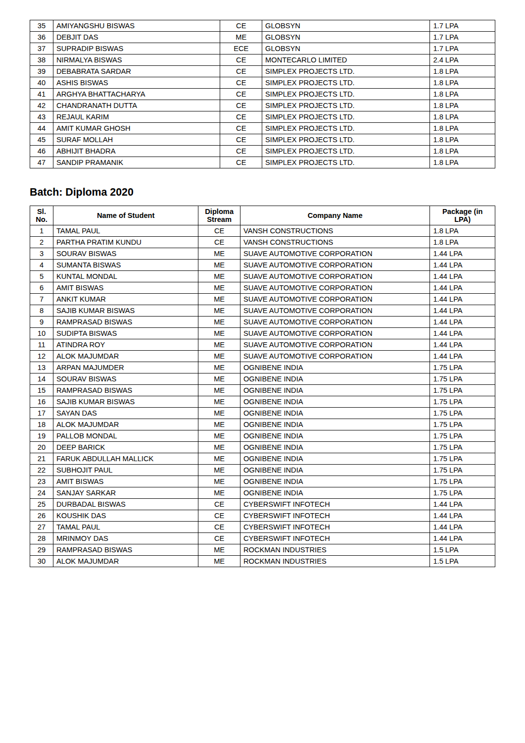| 35 | AMIYANGSHU BISWAS | CE | GLOBSYN | 1.7 LPA |
| 36 | DEBJIT DAS | ME | GLOBSYN | 1.7 LPA |
| 37 | SUPRADIP BISWAS | ECE | GLOBSYN | 1.7 LPA |
| 38 | NIRMALYA BISWAS | CE | MONTECARLO LIMITED | 2.4 LPA |
| 39 | DEBABRATA SARDAR | CE | SIMPLEX PROJECTS LTD. | 1.8 LPA |
| 40 | ASHIS BISWAS | CE | SIMPLEX PROJECTS LTD. | 1.8 LPA |
| 41 | ARGHYA BHATTACHARYA | CE | SIMPLEX PROJECTS LTD. | 1.8 LPA |
| 42 | CHANDRANATH DUTTA | CE | SIMPLEX PROJECTS LTD. | 1.8 LPA |
| 43 | REJAUL KARIM | CE | SIMPLEX PROJECTS LTD. | 1.8 LPA |
| 44 | AMIT KUMAR GHOSH | CE | SIMPLEX PROJECTS LTD. | 1.8 LPA |
| 45 | SURAF MOLLAH | CE | SIMPLEX PROJECTS LTD. | 1.8 LPA |
| 46 | ABHIJIT BHADRA | CE | SIMPLEX PROJECTS LTD. | 1.8 LPA |
| 47 | SANDIP PRAMANIK | CE | SIMPLEX PROJECTS LTD. | 1.8 LPA |
Batch: Diploma 2020
| Sl. No. | Name of Student | Diploma Stream | Company Name | Package (in LPA) |
| --- | --- | --- | --- | --- |
| 1 | TAMAL PAUL | CE | VANSH CONSTRUCTIONS | 1.8 LPA |
| 2 | PARTHA PRATIM KUNDU | CE | VANSH CONSTRUCTIONS | 1.8 LPA |
| 3 | SOURAV BISWAS | ME | SUAVE AUTOMOTIVE CORPORATION | 1.44 LPA |
| 4 | SUMANTA BISWAS | ME | SUAVE AUTOMOTIVE CORPORATION | 1.44 LPA |
| 5 | KUNTAL MONDAL | ME | SUAVE AUTOMOTIVE CORPORATION | 1.44 LPA |
| 6 | AMIT BISWAS | ME | SUAVE AUTOMOTIVE CORPORATION | 1.44 LPA |
| 7 | ANKIT KUMAR | ME | SUAVE AUTOMOTIVE CORPORATION | 1.44 LPA |
| 8 | SAJIB KUMAR BISWAS | ME | SUAVE AUTOMOTIVE CORPORATION | 1.44 LPA |
| 9 | RAMPRASAD BISWAS | ME | SUAVE AUTOMOTIVE CORPORATION | 1.44 LPA |
| 10 | SUDIPTA BISWAS | ME | SUAVE AUTOMOTIVE CORPORATION | 1.44 LPA |
| 11 | ATINDRA ROY | ME | SUAVE AUTOMOTIVE CORPORATION | 1.44 LPA |
| 12 | ALOK MAJUMDAR | ME | SUAVE AUTOMOTIVE CORPORATION | 1.44 LPA |
| 13 | ARPAN MAJUMDER | ME | OGNIBENE INDIA | 1.75 LPA |
| 14 | SOURAV BISWAS | ME | OGNIBENE INDIA | 1.75 LPA |
| 15 | RAMPRASAD BISWAS | ME | OGNIBENE INDIA | 1.75 LPA |
| 16 | SAJIB KUMAR BISWAS | ME | OGNIBENE INDIA | 1.75 LPA |
| 17 | SAYAN DAS | ME | OGNIBENE INDIA | 1.75 LPA |
| 18 | ALOK MAJUMDAR | ME | OGNIBENE INDIA | 1.75 LPA |
| 19 | PALLOB MONDAL | ME | OGNIBENE INDIA | 1.75 LPA |
| 20 | DEEP BARICK | ME | OGNIBENE INDIA | 1.75 LPA |
| 21 | FARUK ABDULLAH MALLICK | ME | OGNIBENE INDIA | 1.75 LPA |
| 22 | SUBHOJIT PAUL | ME | OGNIBENE INDIA | 1.75 LPA |
| 23 | AMIT BISWAS | ME | OGNIBENE INDIA | 1.75 LPA |
| 24 | SANJAY SARKAR | ME | OGNIBENE INDIA | 1.75 LPA |
| 25 | DURBADAL BISWAS | CE | CYBERSWIFT INFOTECH | 1.44 LPA |
| 26 | KOUSHIK DAS | CE | CYBERSWIFT INFOTECH | 1.44 LPA |
| 27 | TAMAL PAUL | CE | CYBERSWIFT INFOTECH | 1.44 LPA |
| 28 | MRINMOY DAS | CE | CYBERSWIFT INFOTECH | 1.44 LPA |
| 29 | RAMPRASAD BISWAS | ME | ROCKMAN INDUSTRIES | 1.5 LPA |
| 30 | ALOK MAJUMDAR | ME | ROCKMAN INDUSTRIES | 1.5 LPA |